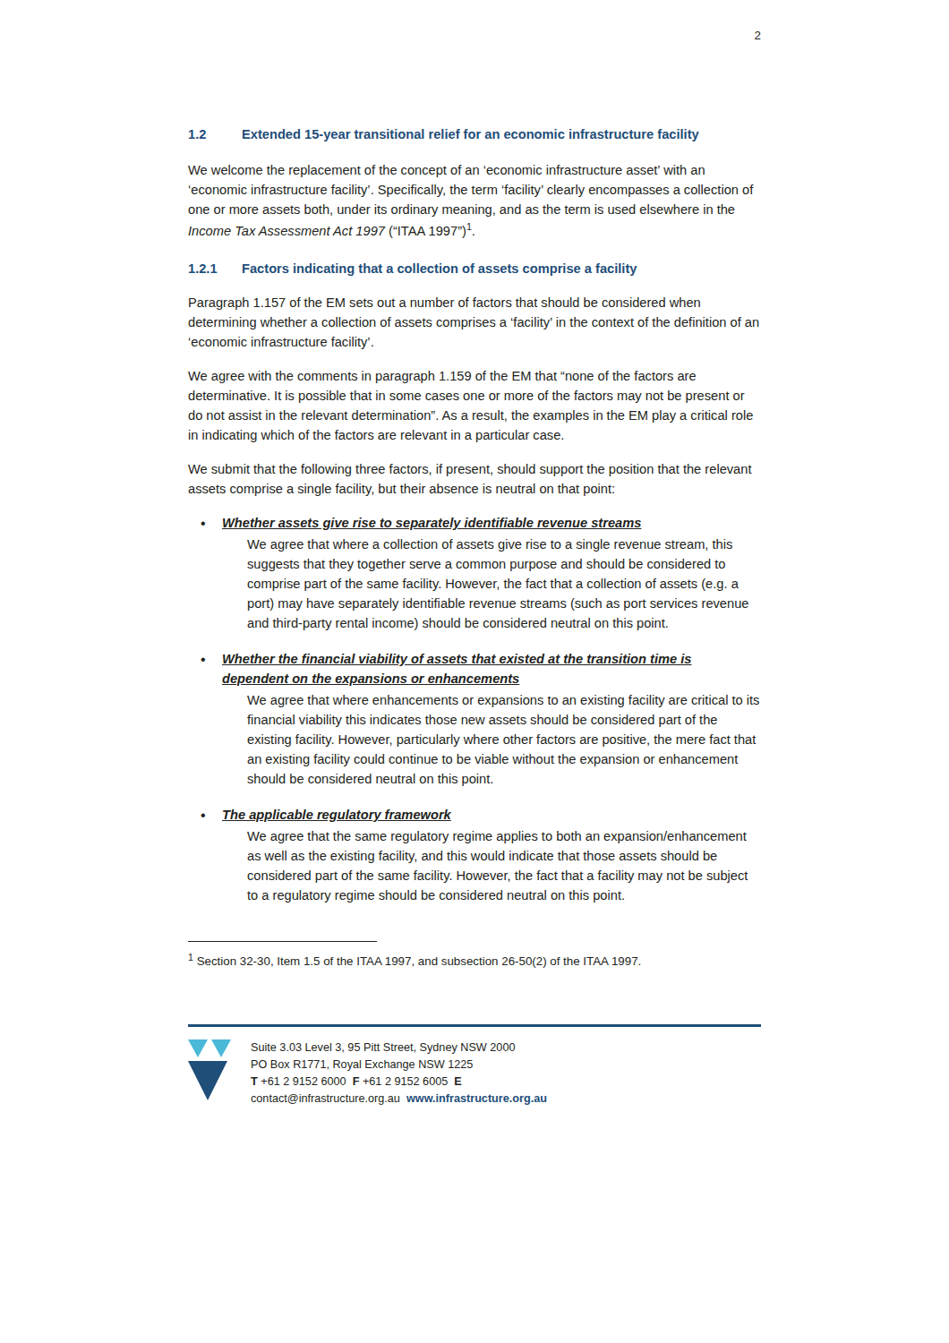2
1.2 Extended 15-year transitional relief for an economic infrastructure facility
We welcome the replacement of the concept of an ‘economic infrastructure asset’ with an ‘economic infrastructure facility’. Specifically, the term ‘facility’ clearly encompasses a collection of one or more assets both, under its ordinary meaning, and as the term is used elsewhere in the Income Tax Assessment Act 1997 (“ITAA 1997”)1.
1.2.1 Factors indicating that a collection of assets comprise a facility
Paragraph 1.157 of the EM sets out a number of factors that should be considered when determining whether a collection of assets comprises a ‘facility’ in the context of the definition of an ‘economic infrastructure facility’.
We agree with the comments in paragraph 1.159 of the EM that “none of the factors are determinative. It is possible that in some cases one or more of the factors may not be present or do not assist in the relevant determination”. As a result, the examples in the EM play a critical role in indicating which of the factors are relevant in a particular case.
We submit that the following three factors, if present, should support the position that the relevant assets comprise a single facility, but their absence is neutral on that point:
Whether assets give rise to separately identifiable revenue streams We agree that where a collection of assets give rise to a single revenue stream, this suggests that they together serve a common purpose and should be considered to comprise part of the same facility. However, the fact that a collection of assets (e.g. a port) may have separately identifiable revenue streams (such as port services revenue and third-party rental income) should be considered neutral on this point.
Whether the financial viability of assets that existed at the transition time is dependent on the expansions or enhancements We agree that where enhancements or expansions to an existing facility are critical to its financial viability this indicates those new assets should be considered part of the existing facility. However, particularly where other factors are positive, the mere fact that an existing facility could continue to be viable without the expansion or enhancement should be considered neutral on this point.
The applicable regulatory framework We agree that the same regulatory regime applies to both an expansion/enhancement as well as the existing facility, and this would indicate that those assets should be considered part of the same facility. However, the fact that a facility may not be subject to a regulatory regime should be considered neutral on this point.
1 Section 32-30, Item 1.5 of the ITAA 1997, and subsection 26-50(2) of the ITAA 1997.
Suite 3.03 Level 3, 95 Pitt Street, Sydney NSW 2000
PO Box R1771, Royal Exchange NSW 1225
T +61 2 9152 6000 F +61 2 9152 6005 E contact@infrastructure.org.au www.infrastructure.org.au